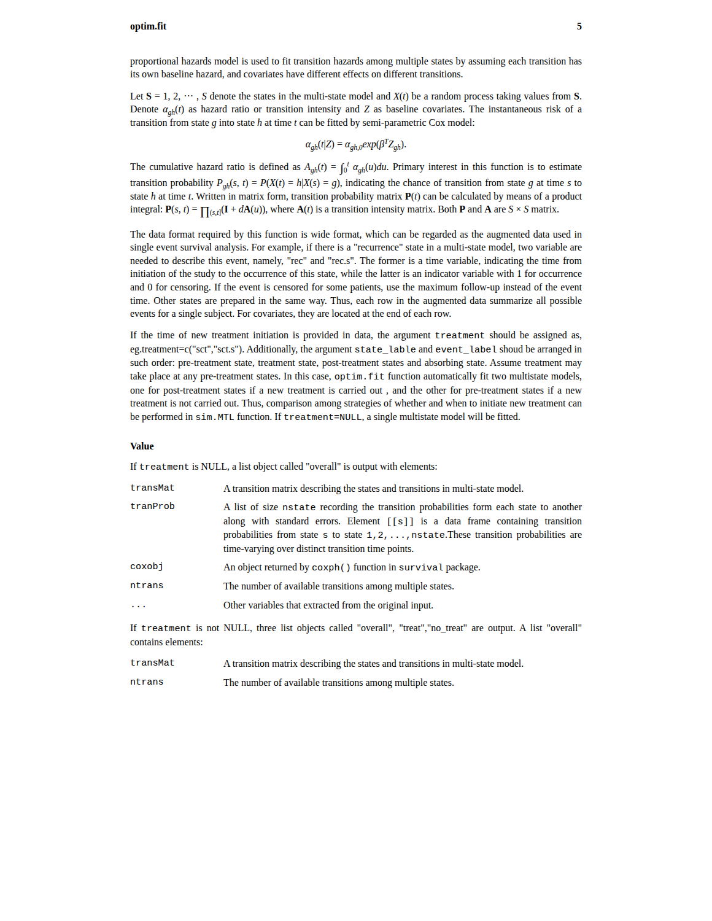optim.fit 5
proportional hazards model is used to fit transition hazards among multiple states by assuming each transition has its own baseline hazard, and covariates have different effects on different transitions.
Let S = 1, 2, ··· , S denote the states in the multi-state model and X(t) be a random process taking values from S. Denote αgh(t) as hazard ratio or transition intensity and Z as baseline covariates. The instantaneous risk of a transition from state g into state h at time t can be fitted by semi-parametric Cox model:
αgh(t|Z) = αgh,0 exp(βT Zgh).
The cumulative hazard ratio is defined as Agh(t) = ∫0t αgh(u)du. Primary interest in this function is to estimate transition probability Pgh(s, t) = P(X(t) = h|X(s) = g), indicating the chance of transition from state g at time s to state h at time t. Written in matrix form, transition probability matrix P(t) can be calculated by means of a product integral: P(s, t) = ∏(s,t](I + dA(u)), where A(t) is a transition intensity matrix. Both P and A are S × S matrix.
The data format required by this function is wide format, which can be regarded as the augmented data used in single event survival analysis. For example, if there is a "recurrence" state in a multi-state model, two variable are needed to describe this event, namely, "rec" and "rec.s". The former is a time variable, indicating the time from initiation of the study to the occurrence of this state, while the latter is an indicator variable with 1 for occurrence and 0 for censoring. If the event is censored for some patients, use the maximum follow-up instead of the event time. Other states are prepared in the same way. Thus, each row in the augmented data summarize all possible events for a single subject. For covariates, they are located at the end of each row.
If the time of new treatment initiation is provided in data, the argument treatment should be assigned as, eg.treatment=c("sct","sct.s"). Additionally, the argument state_lable and event_label shoud be arranged in such order: pre-treatment state, treatment state, post-treatment states and absorbing state. Assume treatment may take place at any pre-treatment states. In this case, optim.fit function automatically fit two multistate models, one for post-treatment states if a new treatment is carried out , and the other for pre-treatment states if a new treatment is not carried out. Thus, comparison among strategies of whether and when to initiate new treatment can be performed in sim.MTL function. If treatment=NULL, a single multistate model will be fitted.
Value
If treatment is NULL, a list object called "overall" is output with elements:
transMat
A transition matrix describing the states and transitions in multi-state model.
tranProb
A list of size nstate recording the transition probabilities form each state to another along with standard errors. Element [[s]] is a data frame containing transition probabilities from state s to state 1,2,...,nstate.These transition probabilities are time-varying over distinct transition time points.
coxobj
An object returned by coxph() function in survival package.
ntrans
The number of available transitions among multiple states.
...
Other variables that extracted from the original input.
If treatment is not NULL, three list objects called "overall", "treat","no_treat" are output. A list "overall" contains elements:
transMat
A transition matrix describing the states and transitions in multi-state model.
ntrans
The number of available transitions among multiple states.